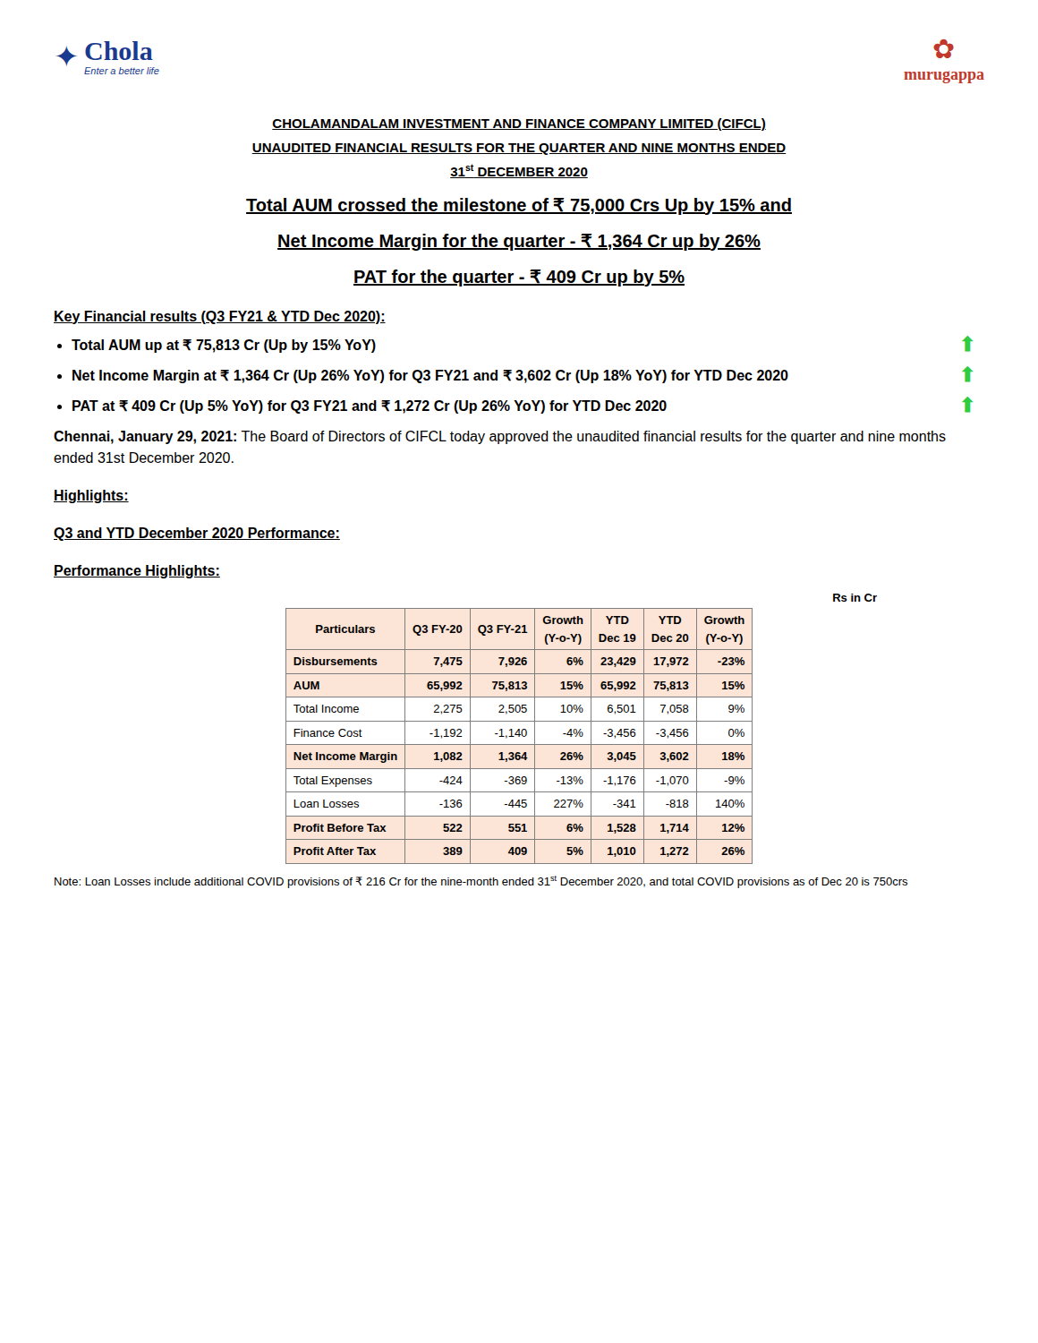✦
Chola
Enter a better life
✿
murugappa
CHOLAMANDALAM INVESTMENT AND FINANCE COMPANY LIMITED (CIFCL)
UNAUDITED FINANCIAL RESULTS FOR THE QUARTER AND NINE MONTHS ENDED
31st DECEMBER 2020
Total AUM crossed the milestone of ₹ 75,000 Crs Up by 15% and
Net Income Margin for the quarter - ₹ 1,364 Cr up by 26%
PAT for the quarter - ₹ 409 Cr up by 5%
Key Financial results (Q3 FY21 & YTD Dec 2020):
⬆Total AUM up at ₹ 75,813 Cr (Up by 15% YoY)
⬆Net Income Margin at ₹ 1,364 Cr (Up 26% YoY) for Q3 FY21 and ₹ 3,602 Cr (Up 18% YoY) for YTD Dec 2020
⬆PAT at ₹ 409 Cr (Up 5% YoY) for Q3 FY21 and ₹ 1,272 Cr (Up 26% YoY) for YTD Dec 2020
Chennai, January 29, 2021: The Board of Directors of CIFCL today approved the unaudited financial results for the quarter and nine months ended 31st December 2020.
Highlights:
Q3 and YTD December 2020 Performance:
Performance Highlights:
Rs in Cr
| Particulars | Q3 FY-20 | Q3 FY-21 | Growth (Y-o-Y) | YTD Dec 19 | YTD Dec 20 | Growth (Y-o-Y) |
| --- | --- | --- | --- | --- | --- | --- |
| Disbursements | 7,475 | 7,926 | 6% | 23,429 | 17,972 | -23% |
| AUM | 65,992 | 75,813 | 15% | 65,992 | 75,813 | 15% |
| Total Income | 2,275 | 2,505 | 10% | 6,501 | 7,058 | 9% |
| Finance Cost | -1,192 | -1,140 | -4% | -3,456 | -3,456 | 0% |
| Net Income Margin | 1,082 | 1,364 | 26% | 3,045 | 3,602 | 18% |
| Total Expenses | -424 | -369 | -13% | -1,176 | -1,070 | -9% |
| Loan Losses | -136 | -445 | 227% | -341 | -818 | 140% |
| Profit Before Tax | 522 | 551 | 6% | 1,528 | 1,714 | 12% |
| Profit After Tax | 389 | 409 | 5% | 1,010 | 1,272 | 26% |
Note: Loan Losses include additional COVID provisions of ₹ 216 Cr for the nine-month ended 31st December 2020, and total COVID provisions as of Dec 20 is 750crs